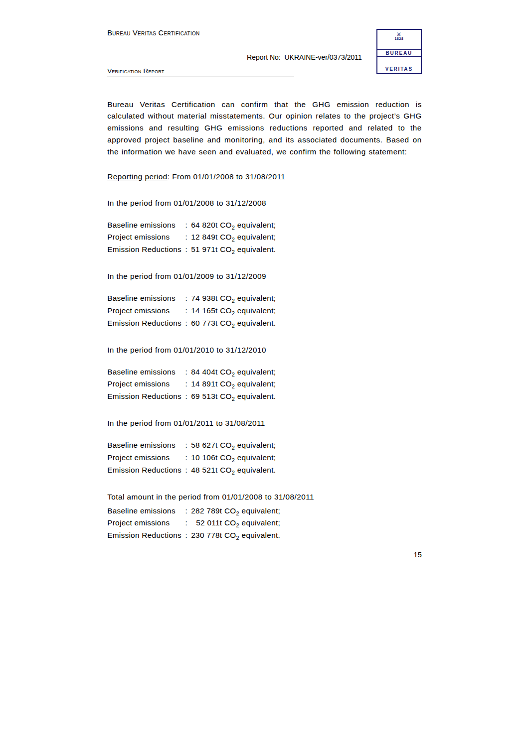Bureau Veritas Certification
Report No: UKRAINE-ver/0373/2011
Verification Report
⚔1828
BUREAU
VERITAS
Bureau Veritas Certification can confirm that the GHG emission reduction is calculated without material misstatements. Our opinion relates to the project’s GHG emissions and resulting GHG emissions reductions reported and related to the approved project baseline and monitoring, and its associated documents. Based on the information we have seen and evaluated, we confirm the following statement:
Reporting period: From 01/01/2008 to 31/08/2011
In the period from 01/01/2008 to 31/12/2008
| Baseline emissions | : | 64 820 | t CO 2 equivalent; |
| Project emissions | : | 12 849 | t CO 2 equivalent; |
| Emission Reductions | : | 51 971 | t CO 2 equivalent. |
In the period from 01/01/2009 to 31/12/2009
| Baseline emissions | : | 74 938 | t CO 2 equivalent; |
| Project emissions | : | 14 165 | t CO 2 equivalent; |
| Emission Reductions | : | 60 773 | t CO 2 equivalent. |
In the period from 01/01/2010 to 31/12/2010
| Baseline emissions | : | 84 404 | t CO 2 equivalent; |
| Project emissions | : | 14 891 | t CO 2 equivalent; |
| Emission Reductions | : | 69 513 | t CO 2 equivalent. |
In the period from 01/01/2011 to 31/08/2011
| Baseline emissions | : | 58 627 | t CO 2 equivalent; |
| Project emissions | : | 10 106 | t CO 2 equivalent; |
| Emission Reductions | : | 48 521 | t CO 2 equivalent. |
Total amount in the period from 01/01/2008 to 31/08/2011
| Baseline emissions | : | 282 789 | t CO 2 equivalent; |
| Project emissions | : | 52 011 | t CO 2 equivalent; |
| Emission Reductions | : | 230 778 | t CO 2 equivalent. |
15